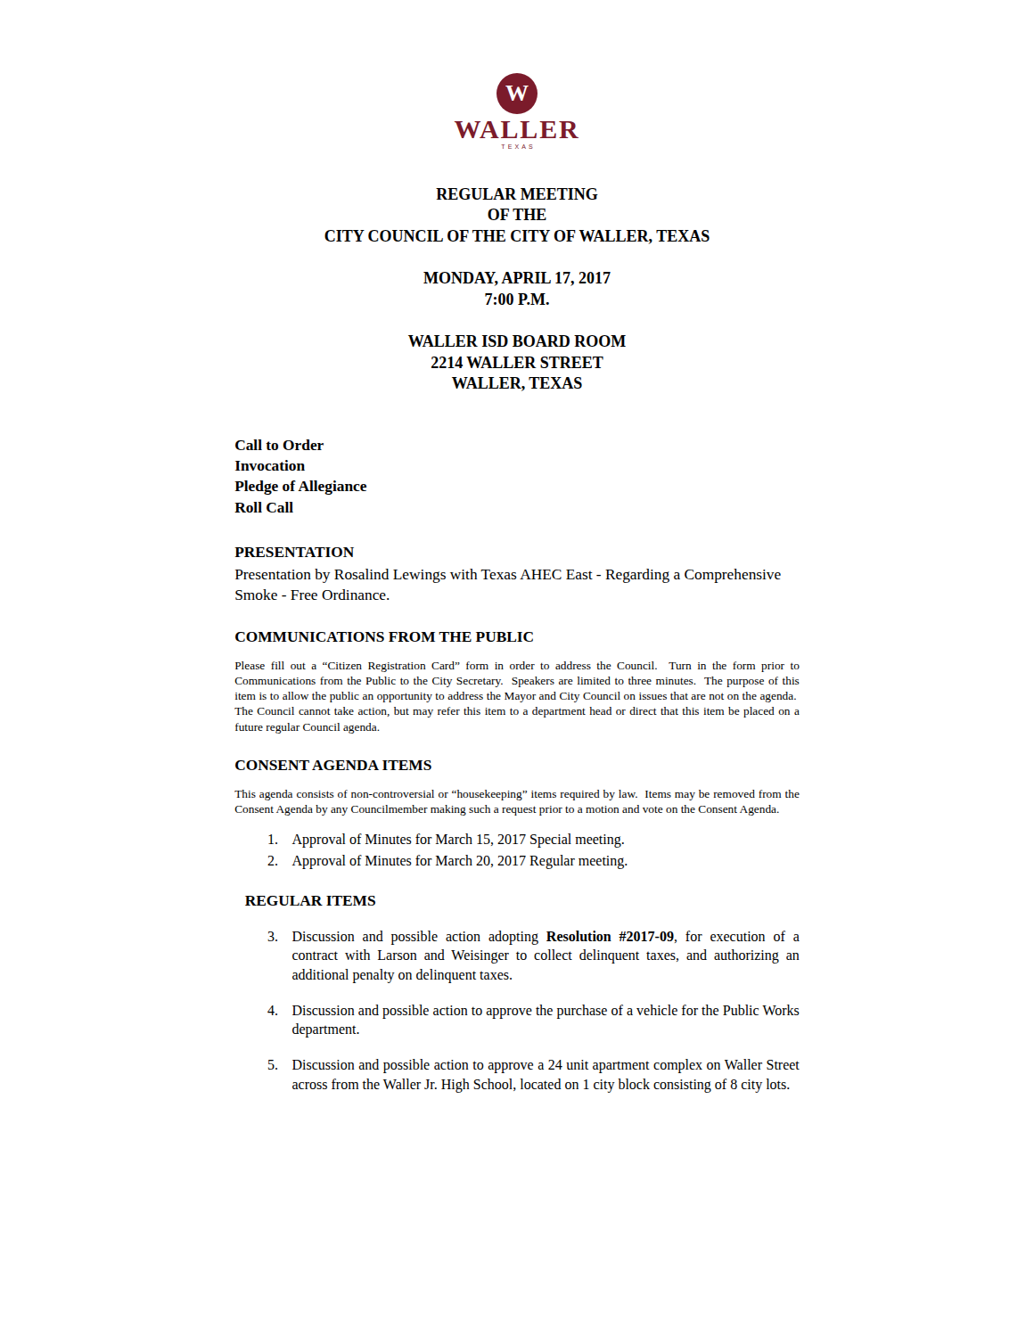W
WALLER
TEXAS
REGULAR MEETING
OF THE
CITY COUNCIL OF THE CITY OF WALLER, TEXAS
MONDAY, APRIL 17, 2017
7:00 P.M.
WALLER ISD BOARD ROOM
2214 WALLER STREET
WALLER, TEXAS
Call to Order
Invocation
Pledge of Allegiance
Roll Call
PRESENTATION
Presentation by Rosalind Lewings with Texas AHEC East - Regarding a Comprehensive Smoke - Free Ordinance.
COMMUNICATIONS FROM THE PUBLIC
Please fill out a “Citizen Registration Card” form in order to address the Council. Turn in the form prior to Communications from the Public to the City Secretary. Speakers are limited to three minutes. The purpose of this item is to allow the public an opportunity to address the Mayor and City Council on issues that are not on the agenda. The Council cannot take action, but may refer this item to a department head or direct that this item be placed on a future regular Council agenda.
CONSENT AGENDA ITEMS
This agenda consists of non-controversial or “housekeeping” items required by law. Items may be removed from the Consent Agenda by any Councilmember making such a request prior to a motion and vote on the Consent Agenda.
Approval of Minutes for March 15, 2017 Special meeting.
Approval of Minutes for March 20, 2017 Regular meeting.
REGULAR ITEMS
Discussion and possible action adopting Resolution #2017-09, for execution of a contract with Larson and Weisinger to collect delinquent taxes, and authorizing an additional penalty on delinquent taxes.
Discussion and possible action to approve the purchase of a vehicle for the Public Works department.
Discussion and possible action to approve a 24 unit apartment complex on Waller Street across from the Waller Jr. High School, located on 1 city block consisting of 8 city lots.